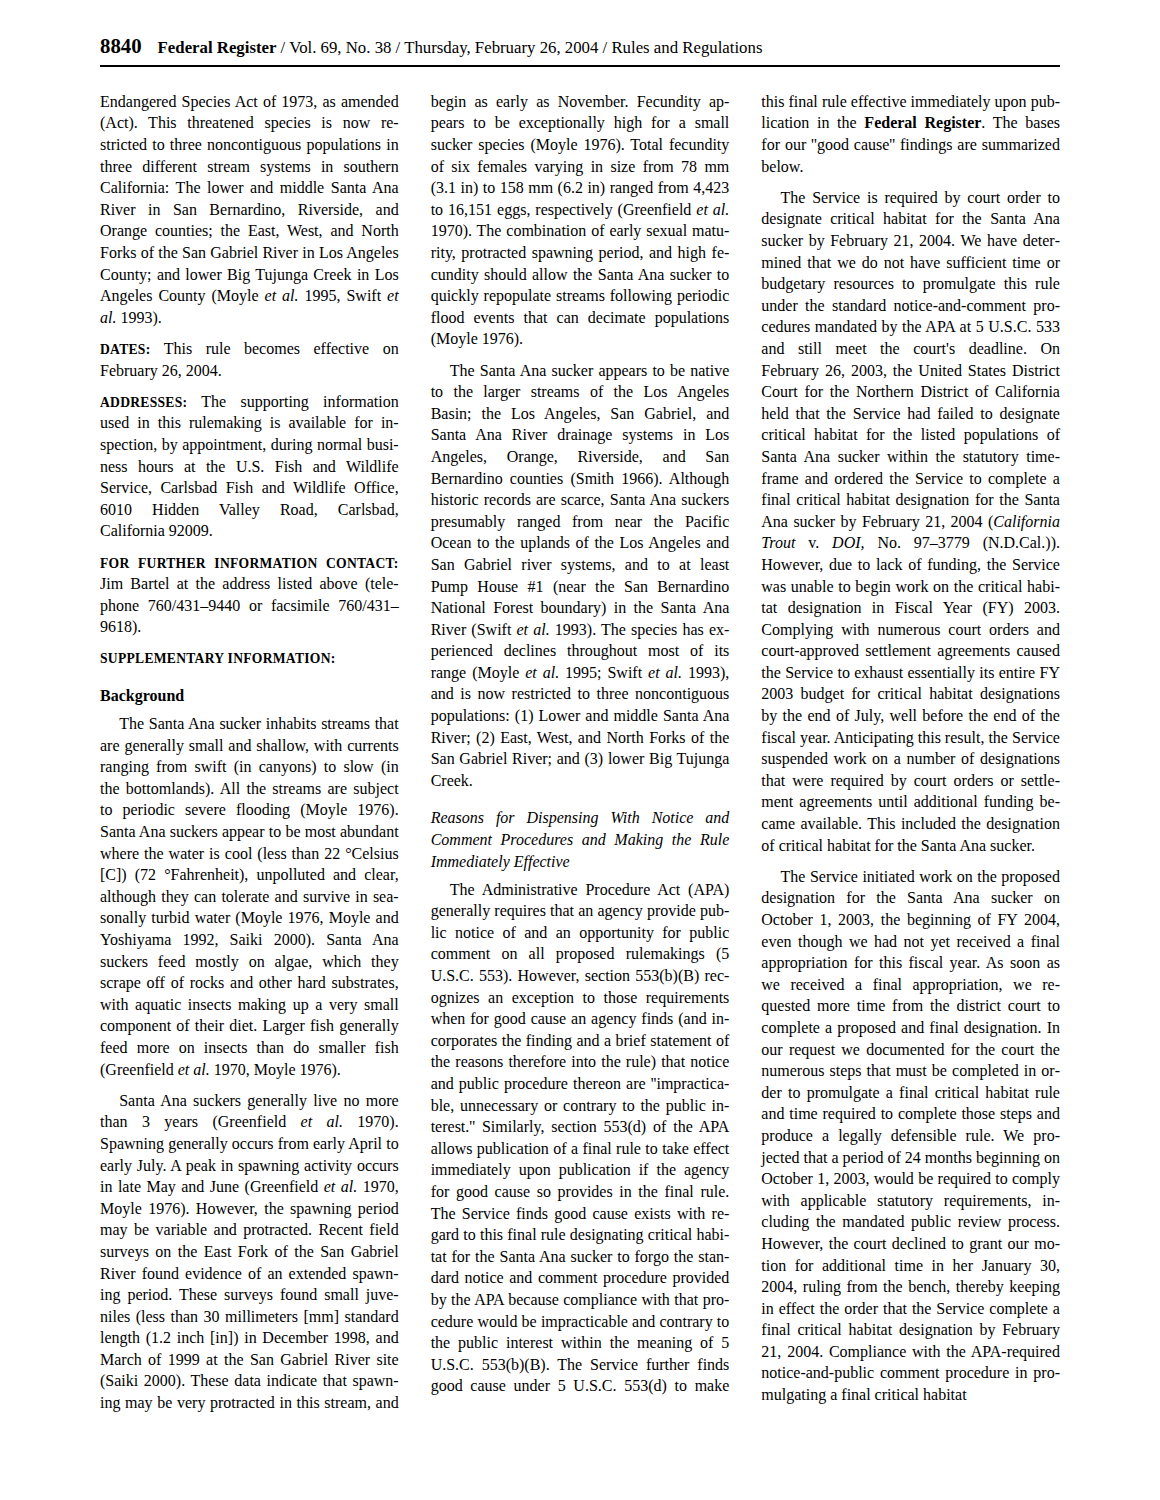8840 Federal Register / Vol. 69, No. 38 / Thursday, February 26, 2004 / Rules and Regulations
Endangered Species Act of 1973, as amended (Act). This threatened species is now restricted to three noncontiguous populations in three different stream systems in southern California: The lower and middle Santa Ana River in San Bernardino, Riverside, and Orange counties; the East, West, and North Forks of the San Gabriel River in Los Angeles County; and lower Big Tujunga Creek in Los Angeles County (Moyle et al. 1995, Swift et al. 1993).
Dates: This rule becomes effective on February 26, 2004.
Addresses: The supporting information used in this rulemaking is available for inspection, by appointment, during normal business hours at the U.S. Fish and Wildlife Service, Carlsbad Fish and Wildlife Office, 6010 Hidden Valley Road, Carlsbad, California 92009.
For Further Information Contact: Jim Bartel at the address listed above (telephone 760/431–9440 or facsimile 760/431–9618).
Supplementary Information:
Background
The Santa Ana sucker inhabits streams that are generally small and shallow, with currents ranging from swift (in canyons) to slow (in the bottomlands). All the streams are subject to periodic severe flooding (Moyle 1976). Santa Ana suckers appear to be most abundant where the water is cool (less than 22 °Celsius [C]) (72 °Fahrenheit), unpolluted and clear, although they can tolerate and survive in seasonally turbid water (Moyle 1976, Moyle and Yoshiyama 1992, Saiki 2000). Santa Ana suckers feed mostly on algae, which they scrape off of rocks and other hard substrates, with aquatic insects making up a very small component of their diet. Larger fish generally feed more on insects than do smaller fish (Greenfield et al. 1970, Moyle 1976).
Santa Ana suckers generally live no more than 3 years (Greenfield et al. 1970). Spawning generally occurs from early April to early July. A peak in spawning activity occurs in late May and June (Greenfield et al. 1970, Moyle 1976). However, the spawning period may be variable and protracted. Recent field surveys on the East Fork of the San Gabriel River found evidence of an extended spawning period. These surveys found small juveniles (less than 30 millimeters [mm] standard length (1.2 inch [in]) in December 1998, and March of 1999 at the San Gabriel River site (Saiki 2000). These data indicate that spawning may be very protracted in this stream, and begin as early as November. Fecundity appears to be exceptionally high for a small sucker species (Moyle 1976). Total fecundity of six females varying in size from 78 mm (3.1 in) to 158 mm (6.2 in) ranged from 4,423 to 16,151 eggs, respectively (Greenfield et al. 1970). The combination of early sexual maturity, protracted spawning period, and high fecundity should allow the Santa Ana sucker to quickly repopulate streams following periodic flood events that can decimate populations (Moyle 1976).
The Santa Ana sucker appears to be native to the larger streams of the Los Angeles Basin; the Los Angeles, San Gabriel, and Santa Ana River drainage systems in Los Angeles, Orange, Riverside, and San Bernardino counties (Smith 1966). Although historic records are scarce, Santa Ana suckers presumably ranged from near the Pacific Ocean to the uplands of the Los Angeles and San Gabriel river systems, and to at least Pump House #1 (near the San Bernardino National Forest boundary) in the Santa Ana River (Swift et al. 1993). The species has experienced declines throughout most of its range (Moyle et al. 1995; Swift et al. 1993), and is now restricted to three noncontiguous populations: (1) Lower and middle Santa Ana River; (2) East, West, and North Forks of the San Gabriel River; and (3) lower Big Tujunga Creek.
Reasons for Dispensing With Notice and Comment Procedures and Making the Rule Immediately Effective
The Administrative Procedure Act (APA) generally requires that an agency provide public notice of and an opportunity for public comment on all proposed rulemakings (5 U.S.C. 553). However, section 553(b)(B) recognizes an exception to those requirements when for good cause an agency finds (and incorporates the finding and a brief statement of the reasons therefore into the rule) that notice and public procedure thereon are ''impracticable, unnecessary or contrary to the public interest.'' Similarly, section 553(d) of the APA allows publication of a final rule to take effect immediately upon publication if the agency for good cause so provides in the final rule. The Service finds good cause exists with regard to this final rule designating critical habitat for the Santa Ana sucker to forgo the standard notice and comment procedure provided by the APA because compliance with that procedure would be impracticable and contrary to the public interest within the meaning of 5 U.S.C. 553(b)(B). The Service further finds good cause under 5 U.S.C. 553(d) to make this final rule effective immediately upon publication in the Federal Register. The bases for our ''good cause'' findings are summarized below.
The Service is required by court order to designate critical habitat for the Santa Ana sucker by February 21, 2004. We have determined that we do not have sufficient time or budgetary resources to promulgate this rule under the standard notice-and-comment procedures mandated by the APA at 5 U.S.C. 533 and still meet the court's deadline. On February 26, 2003, the United States District Court for the Northern District of California held that the Service had failed to designate critical habitat for the listed populations of Santa Ana sucker within the statutory timeframe and ordered the Service to complete a final critical habitat designation for the Santa Ana sucker by February 21, 2004 (California Trout v. DOI, No. 97–3779 (N.D.Cal.)). However, due to lack of funding, the Service was unable to begin work on the critical habitat designation in Fiscal Year (FY) 2003. Complying with numerous court orders and court-approved settlement agreements caused the Service to exhaust essentially its entire FY 2003 budget for critical habitat designations by the end of July, well before the end of the fiscal year. Anticipating this result, the Service suspended work on a number of designations that were required by court orders or settlement agreements until additional funding became available. This included the designation of critical habitat for the Santa Ana sucker.
The Service initiated work on the proposed designation for the Santa Ana sucker on October 1, 2003, the beginning of FY 2004, even though we had not yet received a final appropriation for this fiscal year. As soon as we received a final appropriation, we requested more time from the district court to complete a proposed and final designation. In our request we documented for the court the numerous steps that must be completed in order to promulgate a final critical habitat rule and time required to complete those steps and produce a legally defensible rule. We projected that a period of 24 months beginning on October 1, 2003, would be required to comply with applicable statutory requirements, including the mandated public review process. However, the court declined to grant our motion for additional time in her January 30, 2004, ruling from the bench, thereby keeping in effect the order that the Service complete a final critical habitat designation by February 21, 2004. Compliance with the APA-required notice-and-public comment procedure in promulgating a final critical habitat